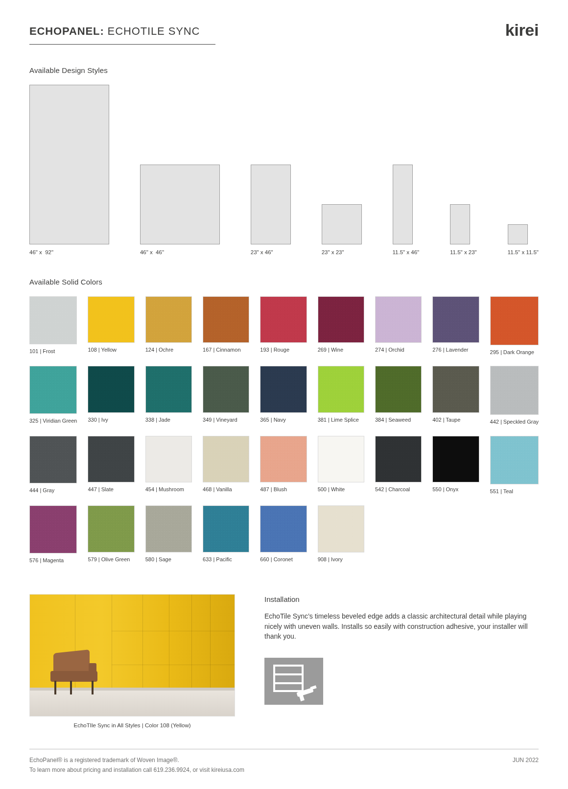ECHOPANEL: ECHOTILE SYNC
kirei
Available Design Styles
46" x 92"
46" x 46"
23" x 46"
23" x 23"
11.5" x 46"
11.5" x 23"
11.5" x 11.5"
Available Solid Colors
101 | Frost
108 | Yellow
124 | Ochre
167 | Cinnamon
193 | Rouge
269 | Wine
274 | Orchid
276 | Lavender
295 | Dark Orange
325 | Viridian Green
330 | Ivy
338 | Jade
349 | Vineyard
365 | Navy
381 | Lime Splice
384 | Seaweed
402 | Taupe
442 | Speckled Gray
444 | Gray
447 | Slate
454 | Mushroom
468 | Vanilla
487 | Blush
500 | White
542 | Charcoal
550 | Onyx
551 | Teal
576 | Magenta
579 | Olive Green
580 | Sage
633 | Pacific
660 | Coronet
908 | Ivory
EchoTIle Sync in All Styles | Color 108 (Yellow)
Installation
EchoTile Sync’s timeless beveled edge adds a classic architectural detail while playing nicely with uneven walls. Installs so easily with construction adhesive, your installer will thank you.
EchoPanel® is a registered trademark of Woven Image®.
To learn more about pricing and installation call 619.236.9924, or visit kireiusa.com
JUN 2022